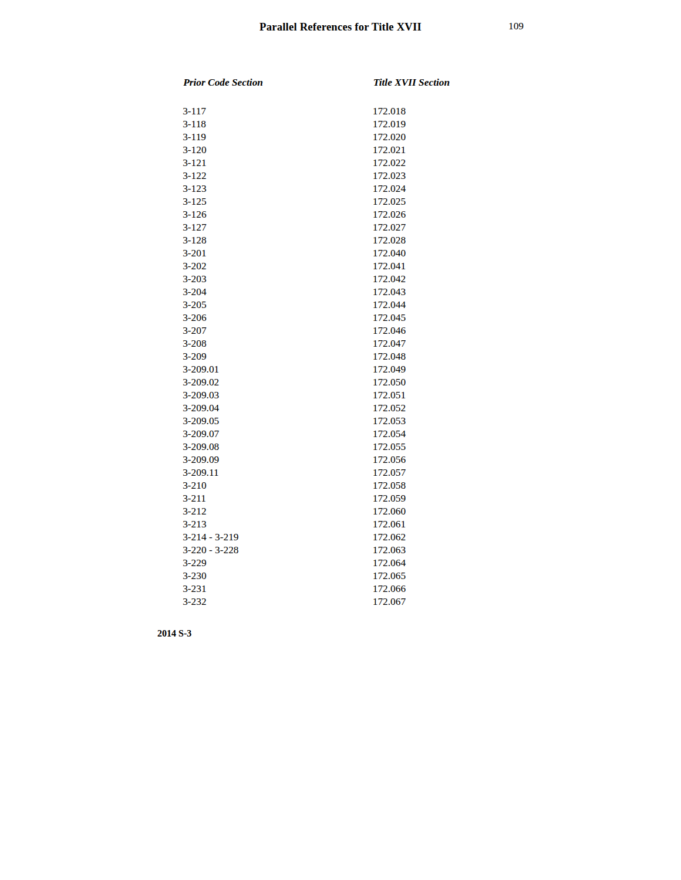Parallel References for Title XVII
109
| Prior Code Section | Title XVII Section |
| --- | --- |
| 3-117 | 172.018 |
| 3-118 | 172.019 |
| 3-119 | 172.020 |
| 3-120 | 172.021 |
| 3-121 | 172.022 |
| 3-122 | 172.023 |
| 3-123 | 172.024 |
| 3-125 | 172.025 |
| 3-126 | 172.026 |
| 3-127 | 172.027 |
| 3-128 | 172.028 |
| 3-201 | 172.040 |
| 3-202 | 172.041 |
| 3-203 | 172.042 |
| 3-204 | 172.043 |
| 3-205 | 172.044 |
| 3-206 | 172.045 |
| 3-207 | 172.046 |
| 3-208 | 172.047 |
| 3-209 | 172.048 |
| 3-209.01 | 172.049 |
| 3-209.02 | 172.050 |
| 3-209.03 | 172.051 |
| 3-209.04 | 172.052 |
| 3-209.05 | 172.053 |
| 3-209.07 | 172.054 |
| 3-209.08 | 172.055 |
| 3-209.09 | 172.056 |
| 3-209.11 | 172.057 |
| 3-210 | 172.058 |
| 3-211 | 172.059 |
| 3-212 | 172.060 |
| 3-213 | 172.061 |
| 3-214 - 3-219 | 172.062 |
| 3-220 - 3-228 | 172.063 |
| 3-229 | 172.064 |
| 3-230 | 172.065 |
| 3-231 | 172.066 |
| 3-232 | 172.067 |
2014 S-3